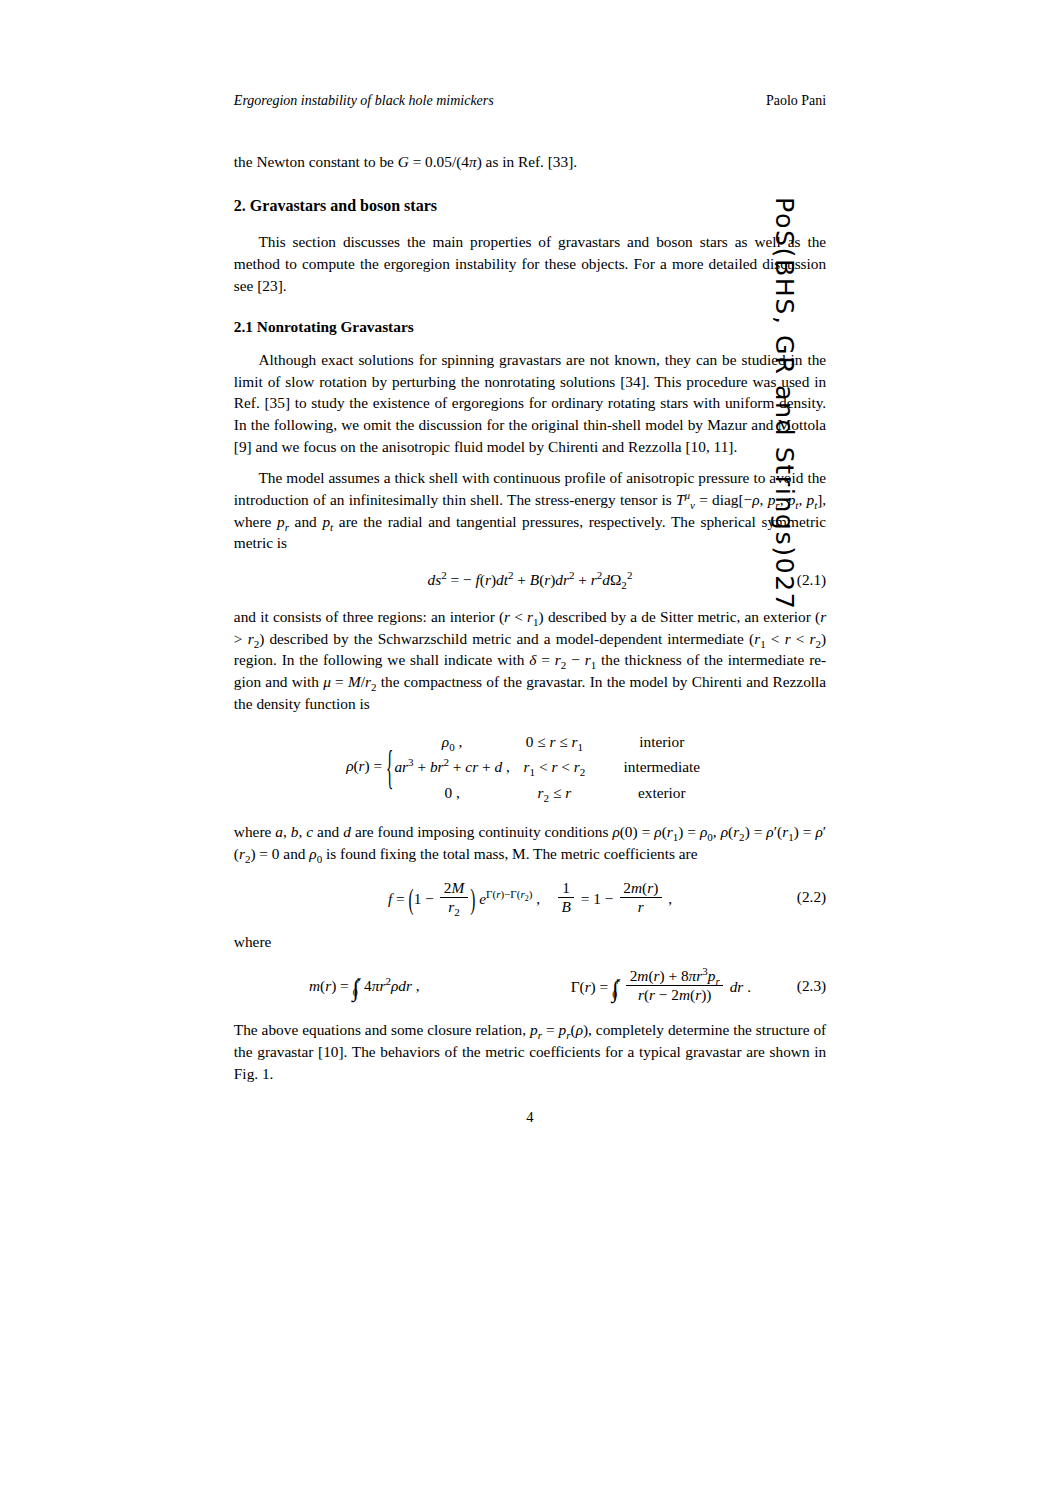Ergoregion instability of black hole mimickers Paolo Pani
PoS(BHS, GR and Strings)027
the Newton constant to be G = 0.05/(4π) as in Ref. [33].
2. Gravastars and boson stars
This section discusses the main properties of gravastars and boson stars as well as the method to compute the ergoregion instability for these objects. For a more detailed discussion see [23].
2.1 Nonrotating Gravastars
Although exact solutions for spinning gravastars are not known, they can be studied in the limit of slow rotation by perturbing the nonrotating solutions [34]. This procedure was used in Ref. [35] to study the existence of ergoregions for ordinary rotating stars with uniform density. In the following, we omit the discussion for the original thin-shell model by Mazur and Mottola [9] and we focus on the anisotropic fluid model by Chirenti and Rezzolla [10, 11].
The model assumes a thick shell with continuous profile of anisotropic pressure to avoid the introduction of an infinitesimally thin shell. The stress-energy tensor is Tμν = diag[−ρ, pr, pt, pt], where pr and pt are the radial and tangential pressures, respectively. The spherical symmetric metric is
ds2 = − f(r)dt2 + B(r)dr2 + r2d Ω22
(2.1)
and it consists of three regions: an interior (r < r1) described by a de Sitter metric, an exterior (r > r2) described by the Schwarzschild metric and a model-dependent intermediate (r1 < r < r2) region. In the following we shall indicate with δ = r2 − r1 the thickness of the intermediate region and with μ = M/r2 the compactness of the gravastar. In the model by Chirenti and Rezzolla the density function is
ρ(r) = {
| ρ 0 , | 0 ≤ r ≤ r 1 | interior |
| ar 3 + br 2 + cr + d , | r 1 < r < r 2 | intermediate |
| 0 , | r 2 ≤ r | exterior |
where a, b, c and d are found imposing continuity conditions ρ(0) = ρ(r1) = ρ0, ρ(r2) = ρ′(r1) = ρ′(r2) = 0 and ρ0 is found fixing the total mass, M. The metric coefficients are
f = (1 − 2M r2) eΓ(r)−Γ(r2) , 1 B = 1 − 2m(r) r ,
(2.2)
where
| m ( r ) = ∫ r 0 4 πr 2 ρdr , | | Γ( r ) = ∫ r 0 2 m ( r ) + 8 πr 3 p r r ( r − 2 m ( r )) dr . |
(2.3)
The above equations and some closure relation, pr = pr(ρ), completely determine the structure of the gravastar [10]. The behaviors of the metric coefficients for a typical gravastar are shown in Fig. 1.
4